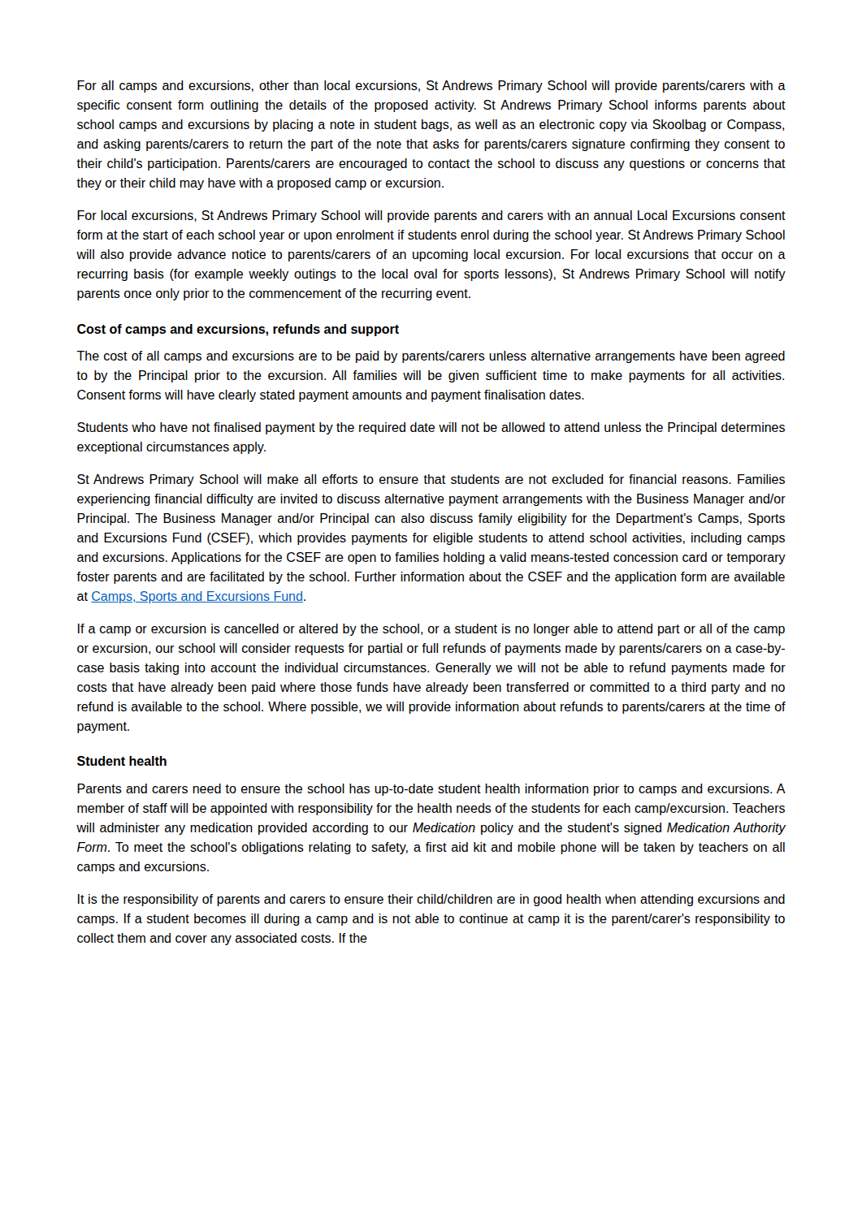For all camps and excursions, other than local excursions, St Andrews Primary School will provide parents/carers with a specific consent form outlining the details of the proposed activity. St Andrews Primary School informs parents about school camps and excursions by placing a note in student bags, as well as an electronic copy via Skoolbag or Compass, and asking parents/carers to return the part of the note that asks for parents/carers signature confirming they consent to their child's participation. Parents/carers are encouraged to contact the school to discuss any questions or concerns that they or their child may have with a proposed camp or excursion.
For local excursions, St Andrews Primary School will provide parents and carers with an annual Local Excursions consent form at the start of each school year or upon enrolment if students enrol during the school year. St Andrews Primary School will also provide advance notice to parents/carers of an upcoming local excursion. For local excursions that occur on a recurring basis (for example weekly outings to the local oval for sports lessons), St Andrews Primary School will notify parents once only prior to the commencement of the recurring event.
Cost of camps and excursions, refunds and support
The cost of all camps and excursions are to be paid by parents/carers unless alternative arrangements have been agreed to by the Principal prior to the excursion. All families will be given sufficient time to make payments for all activities. Consent forms will have clearly stated payment amounts and payment finalisation dates.
Students who have not finalised payment by the required date will not be allowed to attend unless the Principal determines exceptional circumstances apply.
St Andrews Primary School will make all efforts to ensure that students are not excluded for financial reasons. Families experiencing financial difficulty are invited to discuss alternative payment arrangements with the Business Manager and/or Principal. The Business Manager and/or Principal can also discuss family eligibility for the Department's Camps, Sports and Excursions Fund (CSEF), which provides payments for eligible students to attend school activities, including camps and excursions. Applications for the CSEF are open to families holding a valid means-tested concession card or temporary foster parents and are facilitated by the school. Further information about the CSEF and the application form are available at Camps, Sports and Excursions Fund.
If a camp or excursion is cancelled or altered by the school, or a student is no longer able to attend part or all of the camp or excursion, our school will consider requests for partial or full refunds of payments made by parents/carers on a case-by-case basis taking into account the individual circumstances. Generally we will not be able to refund payments made for costs that have already been paid where those funds have already been transferred or committed to a third party and no refund is available to the school. Where possible, we will provide information about refunds to parents/carers at the time of payment.
Student health
Parents and carers need to ensure the school has up-to-date student health information prior to camps and excursions. A member of staff will be appointed with responsibility for the health needs of the students for each camp/excursion. Teachers will administer any medication provided according to our Medication policy and the student's signed Medication Authority Form. To meet the school's obligations relating to safety, a first aid kit and mobile phone will be taken by teachers on all camps and excursions.
It is the responsibility of parents and carers to ensure their child/children are in good health when attending excursions and camps. If a student becomes ill during a camp and is not able to continue at camp it is the parent/carer's responsibility to collect them and cover any associated costs. If the